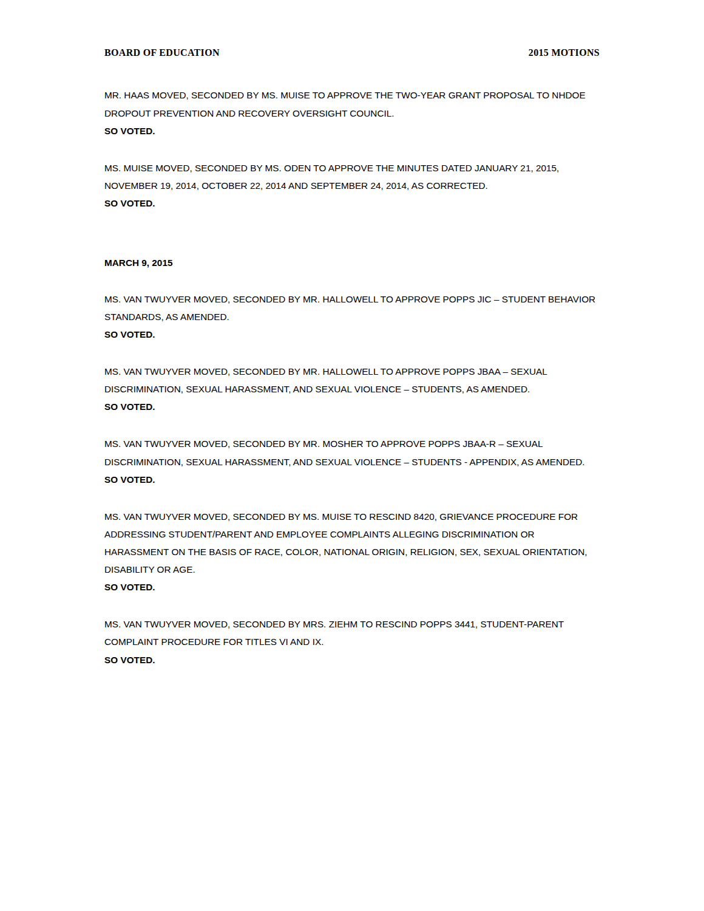BOARD OF EDUCATION 2015 MOTIONS
Mr. Haas moved, seconded by Ms. Muise to approve the two-year grant proposal to NHDOE Dropout Prevention and Recovery Oversight Council.
So voted.
Ms. Muise moved, seconded by Ms. Oden to approve the minutes dated January 21, 2015, November 19, 2014, October 22, 2014 and September 24, 2014, as corrected.
So voted.
March 9, 2015
Ms. Van Twuyver moved, seconded by Mr. Hallowell to approve POPPS JIC – Student Behavior Standards, as amended.
So voted.
Ms. Van Twuyver moved, seconded by Mr. Hallowell to approve POPPS JBAA – Sexual Discrimination, Sexual Harassment, and Sexual Violence – Students, as amended.
So voted.
Ms. Van Twuyver moved, seconded by Mr. Mosher to approve POPPS JBAA-R – Sexual Discrimination, Sexual Harassment, and Sexual Violence – Students - Appendix, as amended.
So voted.
Ms. Van Twuyver moved, seconded by Ms. Muise to rescind 8420, Grievance Procedure for Addressing Student/Parent and Employee Complaints Alleging Discrimination or Harassment on the Basis of Race, Color, National Origin, Religion, Sex, Sexual Orientation, Disability or Age.
So voted.
Ms. Van Twuyver moved, seconded by Mrs. Ziehm to rescind POPPS 3441, Student-Parent Complaint Procedure for Titles VI and IX.
So voted.